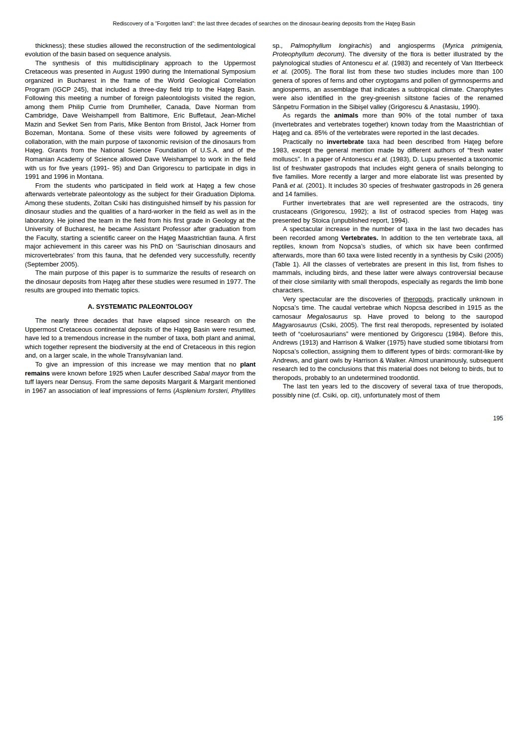Rediscovery of a “Forgotten land”: the last three decades of searches on the dinosaur-bearing deposits from the Haţeg Basin
thickness); these studies allowed the reconstruction of the sedimentological evolution of the basin based on sequence analysis.
The synthesis of this multidisciplinary approach to the Uppermost Cretaceous was presented in August 1990 during the International Symposium organized in Bucharest in the frame of the World Geological Correlation Program (IGCP 245), that included a three-day field trip to the Haţeg Basin. Following this meeting a number of foreign paleontologists visited the region, among them Philip Currie from Drumheller, Canada, Dave Norman from Cambridge, Dave Weishampell from Baltimore, Eric Buffetaut, Jean-Michel Mazin and Sevket Sen from Paris, Mike Benton from Bristol, Jack Horner from Bozeman, Montana. Some of these visits were followed by agreements of collaboration, with the main purpose of taxonomic revision of the dinosaurs from Haţeg. Grants from the National Science Foundation of U.S.A. and of the Romanian Academy of Science allowed Dave Weishampel to work in the field with us for five years (1991- 95) and Dan Grigorescu to participate in digs in 1991 and 1996 in Montana.
From the students who participated in field work at Haţeg a few chose afterwards vertebrate paleontology as the subject for their Graduation Diploma. Among these students, Zoltan Csiki has distinguished himself by his passion for dinosaur studies and the qualities of a hard-worker in the field as well as in the laboratory. He joined the team in the field from his first grade in Geology at the University of Bucharest, he became Assistant Professor after graduation from the Faculty, starting a scientific career on the Haţeg Maastrichtian fauna. A first major achievement in this career was his PhD on ‘Saurischian dinosaurs and microvertebrates’ from this fauna, that he defended very successfully, recently (September 2005).
The main purpose of this paper is to summarize the results of research on the dinosaur deposits from Haţeg after these studies were resumed in 1977. The results are grouped into thematic topics.
A. SYSTEMATIC PALEONTOLOGY
The nearly three decades that have elapsed since research on the Uppermost Cretaceous continental deposits of the Haţeg Basin were resumed, have led to a tremendous increase in the number of taxa, both plant and animal, which together represent the biodiversity at the end of Cretaceous in this region and, on a larger scale, in the whole Transylvanian land.
To give an impression of this increase we may mention that no plant remains were known before 1925 when Laufer described Sabal mayor from the tuff layers near Densuş. From the same deposits Margarit & Margarit mentioned in 1967 an association of leaf impressions of ferns (Asplenium forsteri, Phyllites sp., Palmophyllum longirachis) and angiosperms (Myrica primigenia, Proteophyllum decorum). The diversity of the flora is better illustrated by the palynological studies of Antonescu et al. (1983) and recentely of Van Itterbeeck et al. (2005). The floral list from these two studies includes more than 100 genera of spores of ferns and other cryptogams and pollen of gymnosperms and angiosperms, an assemblage that indicates a subtropical climate. Charophytes were also identified in the grey-greenish siltstone facies of the renamed Sânpetru Formation in the Sibişel valley (Grigorescu & Anastasiu, 1990).
As regards the animals more than 90% of the total number of taxa (invertebrates and vertebrates together) known today from the Maastrichtian of Haţeg and ca. 85% of the vertebrates were reported in the last decades.
Practically no invertebrate taxa had been described from Haţeg before 1983, except the general mention made by different authors of “fresh water molluscs”. In a paper of Antonescu et al. (1983), D. Lupu presented a taxonomic list of freshwater gastropods that includes eight genera of snails belonging to five families. More recently a larger and more elaborate list was presented by Pană et al. (2001). It includes 30 species of freshwater gastropods in 26 genera and 14 families.
Further invertebrates that are well represented are the ostracods, tiny crustaceans (Grigorescu, 1992); a list of ostracod species from Haţeg was presented by Stoica (unpublished report, 1994).
A spectacular increase in the number of taxa in the last two decades has been recorded among Vertebrates. In addition to the ten vertebrate taxa, all reptiles, known from Nopcsa’s studies, of which six have been confirmed afterwards, more than 60 taxa were listed recently in a synthesis by Csiki (2005) (Table 1). All the classes of vertebrates are present in this list, from fishes to mammals, including birds, and these latter were always controversial because of their close similarity with small theropods, especially as regards the limb bone characters.
Very spectacular are the discoveries of theropods, practically unknown in Nopcsa’s time. The caudal vertebrae which Nopcsa described in 1915 as the carnosaur Megalosaurus sp. Have proved to belong to the sauropod Magyarosaurus (Csiki, 2005). The first real theropods, represented by isolated teeth of “coelurosaurians” were mentioned by Grigorescu (1984). Before this, Andrews (1913) and Harrison & Walker (1975) have studied some tibiotarsi from Nopcsa’s collection, assigning them to different types of birds: cormorant-like by Andrews, and giant owls by Harrison & Walker. Almost unanimously, subsequent research led to the conclusions that this material does not belong to birds, but to theropods, probably to an undetermined troodontid.
The last ten years led to the discovery of several taxa of true theropods, possibly nine (cf. Csiki, op. cit), unfortunately most of them
195